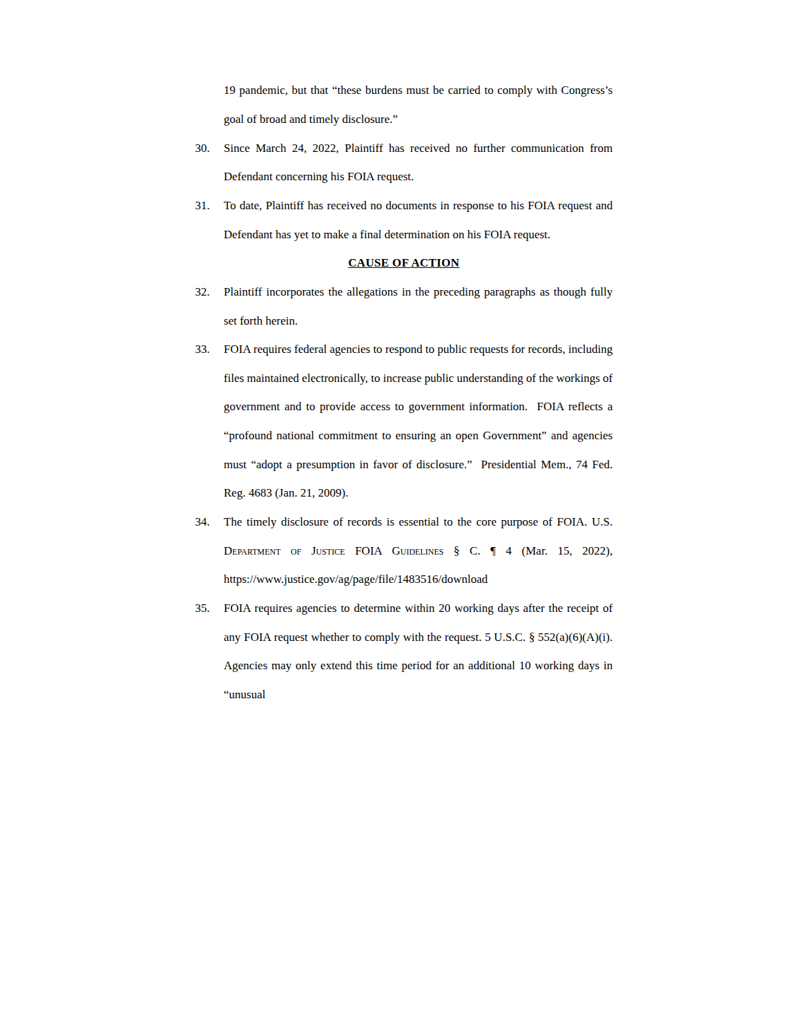19 pandemic, but that “these burdens must be carried to comply with Congress’s goal of broad and timely disclosure.”
30. Since March 24, 2022, Plaintiff has received no further communication from Defendant concerning his FOIA request.
31. To date, Plaintiff has received no documents in response to his FOIA request and Defendant has yet to make a final determination on his FOIA request.
CAUSE OF ACTION
32. Plaintiff incorporates the allegations in the preceding paragraphs as though fully set forth herein.
33. FOIA requires federal agencies to respond to public requests for records, including files maintained electronically, to increase public understanding of the workings of government and to provide access to government information. FOIA reflects a “profound national commitment to ensuring an open Government” and agencies must “adopt a presumption in favor of disclosure.” Presidential Mem., 74 Fed. Reg. 4683 (Jan. 21, 2009).
34. The timely disclosure of records is essential to the core purpose of FOIA. U.S. Department of Justice FOIA Guidelines § C. ¶ 4 (Mar. 15, 2022), https://www.justice.gov/ag/page/file/1483516/download
35. FOIA requires agencies to determine within 20 working days after the receipt of any FOIA request whether to comply with the request. 5 U.S.C. § 552(a)(6)(A)(i). Agencies may only extend this time period for an additional 10 working days in “unusual